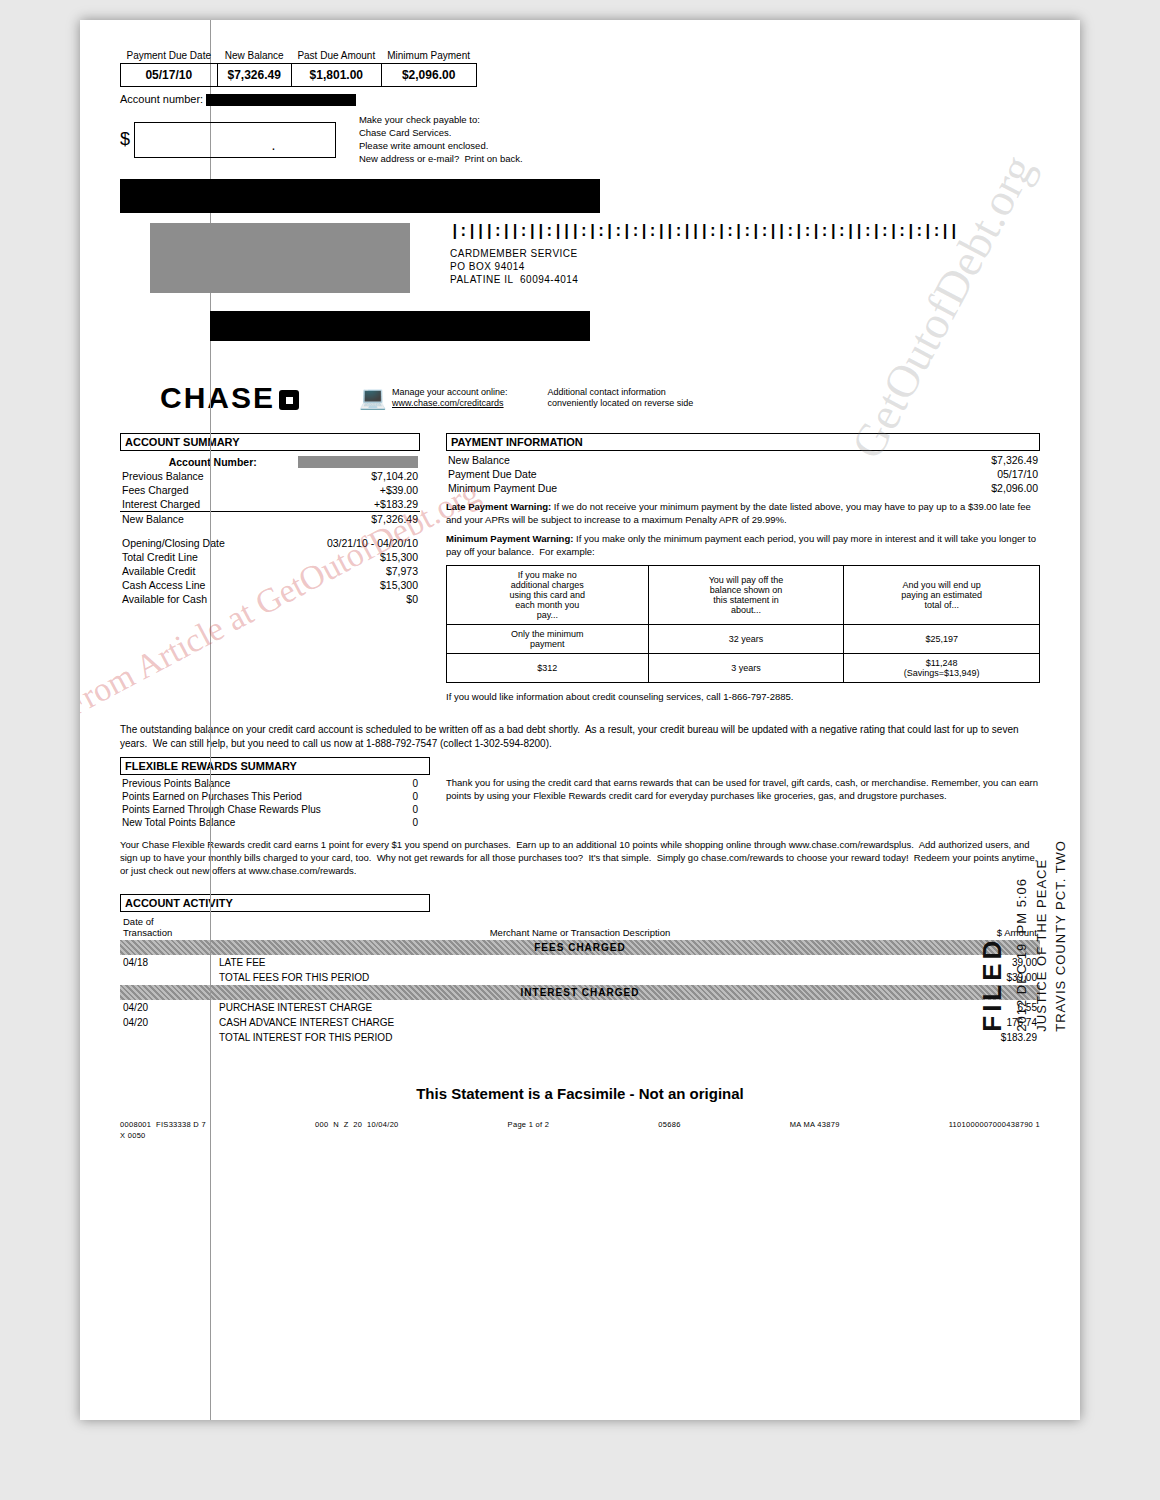From Article at GetOutofDebt.org
GetOutofDebt.org
FILED
2012 DEC 19 PM 5:06
JUSTICE OF THE PEACE
TRAVIS COUNTY PCT. TWO
| Payment Due Date | New Balance | Past Due Amount | Minimum Payment |
| --- | --- | --- | --- |
| 05/17/10 | $7,326.49 | $1,801.00 | $2,096.00 |
Account number:
$ . Make your check payable to:
Chase Card Services.
Please write amount enclosed.
New address or e-mail? Print on back.
|:|||:||:||:|||:|:|:|:|:||:|||:|:|:|:||:|:|:|:||:|:|:|:|:||
CARDMEMBER SERVICE
PO BOX 94014
PALATINE IL 60094-4014
CHASE
💻
Manage your account online:
www.chase.com/creditcards
Additional contact information
conveniently located on reverse side
ACCOUNT SUMMARY
| Account Number: | |
| Previous Balance | $7,104.20 |
| Fees Charged | +$39.00 |
| Interest Charged | +$183.29 |
| New Balance | $7,326.49 |
| Opening/Closing Date | 03/21/10 - 04/20/10 |
| Total Credit Line | $15,300 |
| Available Credit | $7,973 |
| Cash Access Line | $15,300 |
| Available for Cash | $0 |
PAYMENT INFORMATION
| New Balance | $7,326.49 |
| Payment Due Date | 05/17/10 |
| Minimum Payment Due | $2,096.00 |
Late Payment Warning: If we do not receive your minimum payment by the date listed above, you may have to pay up to a $39.00 late fee and your APRs will be subject to increase to a maximum Penalty APR of 29.99%.
Minimum Payment Warning: If you make only the minimum payment each period, you will pay more in interest and it will take you longer to pay off your balance. For example:
| If you make no additional charges using this card and each month you pay... | You will pay off the balance shown on this statement in about... | And you will end up paying an estimated total of... |
| --- | --- | --- |
| Only the minimum payment | 32 years | $25,197 |
| $312 | 3 years | $11,248 (Savings=$13,949) |
If you would like information about credit counseling services, call 1-866-797-2885.
The outstanding balance on your credit card account is scheduled to be written off as a bad debt shortly. As a result, your credit bureau will be updated with a negative rating that could last for up to seven years. We can still help, but you need to call us now at 1-888-792-7547 (collect 1-302-594-8200).
FLEXIBLE REWARDS SUMMARY
| Previous Points Balance | 0 |
| Points Earned on Purchases This Period | 0 |
| Points Earned Through Chase Rewards Plus | 0 |
| New Total Points Balance | 0 |
Thank you for using the credit card that earns rewards that can be used for travel, gift cards, cash, or merchandise. Remember, you can earn points by using your Flexible Rewards credit card for everyday purchases like groceries, gas, and drugstore purchases.
Your Chase Flexible Rewards credit card earns 1 point for every $1 you spend on purchases. Earn up to an additional 10 points while shopping online through www.chase.com/rewardsplus. Add authorized users, and sign up to have your monthly bills charged to your card, too. Why not get rewards for all those purchases too? It's that simple. Simply go chase.com/rewards to choose your reward today! Redeem your points anytime, or just check out new offers at www.chase.com/rewards.
ACCOUNT ACTIVITY
| Date of Transaction | Merchant Name or Transaction Description | $ Amount |
| --- | --- | --- |
| FEES CHARGED |
| 04/18 | LATE FEE | 39.00 |
| | TOTAL FEES FOR THIS PERIOD | $39.00 |
| INTEREST CHARGED |
| 04/20 | PURCHASE INTEREST CHARGE | 6.55 |
| 04/20 | CASH ADVANCE INTEREST CHARGE | 176.74 |
| | TOTAL INTEREST FOR THIS PERIOD | $183.29 |
This Statement is a Facsimile - Not an original
0008001 FIS33338 D 7 000 N Z 20 10/04/20 Page 1 of 2 05686 MA MA 43879 1101000007000438790 1
X 0050